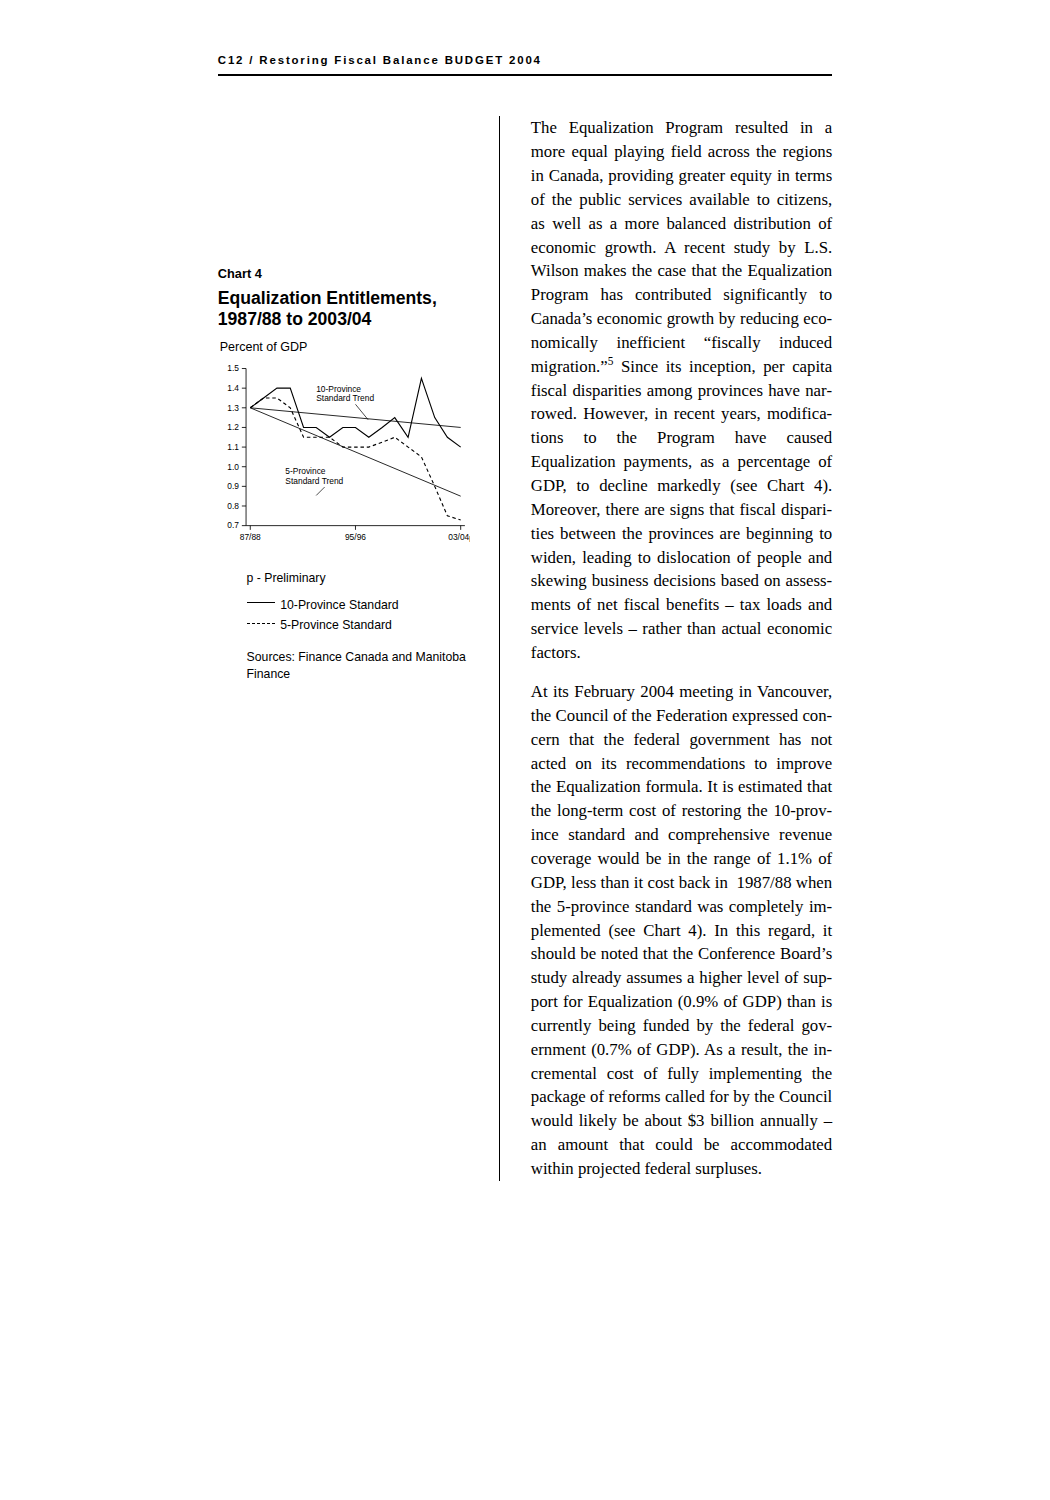C12 / Restoring Fiscal Balance BUDGET 2004
Chart 4
Equalization Entitlements,
1987/88 to 2003/04
Percent of GDP
1.5 1.4 1.3 1.2 1.1 1.0 0.9 0.8 0.7 87/88 95/96 03/04p 10-Province Standard Trend 5-Province Standard Trend
p - Preliminary
10-Province Standard
5-Province Standard
Sources: Finance Canada and Manitoba Finance
The Equalization Program resulted in a more equal playing field across the regions in Canada, providing greater equity in terms of the public services available to citizens, as well as a more balanced distribution of economic growth. A recent study by L.S. Wilson makes the case that the Equalization Program has contributed significantly to Canada’s economic growth by reducing economically inefficient “fiscally induced migration.”5 Since its inception, per capita fiscal disparities among provinces have narrowed. However, in recent years, modifications to the Program have caused Equalization payments, as a percentage of GDP, to decline markedly (see Chart 4). Moreover, there are signs that fiscal disparities between the provinces are beginning to widen, leading to dislocation of people and skewing business decisions based on assessments of net fiscal benefits – tax loads and service levels – rather than actual economic factors.
At its February 2004 meeting in Vancouver, the Council of the Federation expressed concern that the federal government has not acted on its recommendations to improve the Equalization formula. It is estimated that the long-term cost of restoring the 10-province standard and comprehensive revenue coverage would be in the range of 1.1% of GDP, less than it cost back in 1987/88 when the 5-province standard was completely implemented (see Chart 4). In this regard, it should be noted that the Conference Board’s study already assumes a higher level of support for Equalization (0.9% of GDP) than is currently being funded by the federal government (0.7% of GDP). As a result, the incremental cost of fully implementing the package of reforms called for by the Council would likely be about $3 billion annually – an amount that could be accommodated within projected federal surpluses.